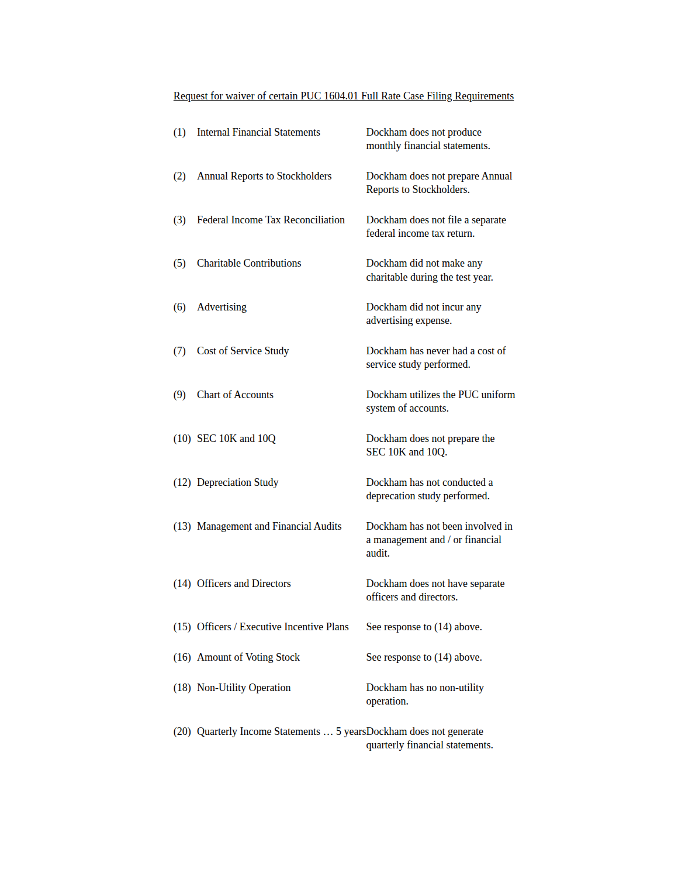Request for waiver of certain PUC 1604.01 Full Rate Case Filing Requirements
| (1) Internal Financial Statements | Dockham does not produce monthly financial statements. |
| (2) Annual Reports to Stockholders | Dockham does not prepare Annual Reports to Stockholders. |
| (3) Federal Income Tax Reconciliation | Dockham does not file a separate federal income tax return. |
| (5) Charitable Contributions | Dockham did not make any charitable during the test year. |
| (6) Advertising | Dockham did not incur any advertising expense. |
| (7) Cost of Service Study | Dockham has never had a cost of service study performed. |
| (9) Chart of Accounts | Dockham utilizes the PUC uniform system of accounts. |
| (10) SEC 10K and 10Q | Dockham does not prepare the SEC 10K and 10Q. |
| (12) Depreciation Study | Dockham has not conducted a deprecation study performed. |
| (13) Management and Financial Audits | Dockham has not been involved in a management and / or financial audit. |
| (14) Officers and Directors | Dockham does not have separate officers and directors. |
| (15) Officers / Executive Incentive Plans | See response to (14) above. |
| (16) Amount of Voting Stock | See response to (14) above. |
| (18) Non-Utility Operation | Dockham has no non-utility operation. |
| (20) Quarterly Income Statements … 5 years | Dockham does not generate quarterly financial statements. |